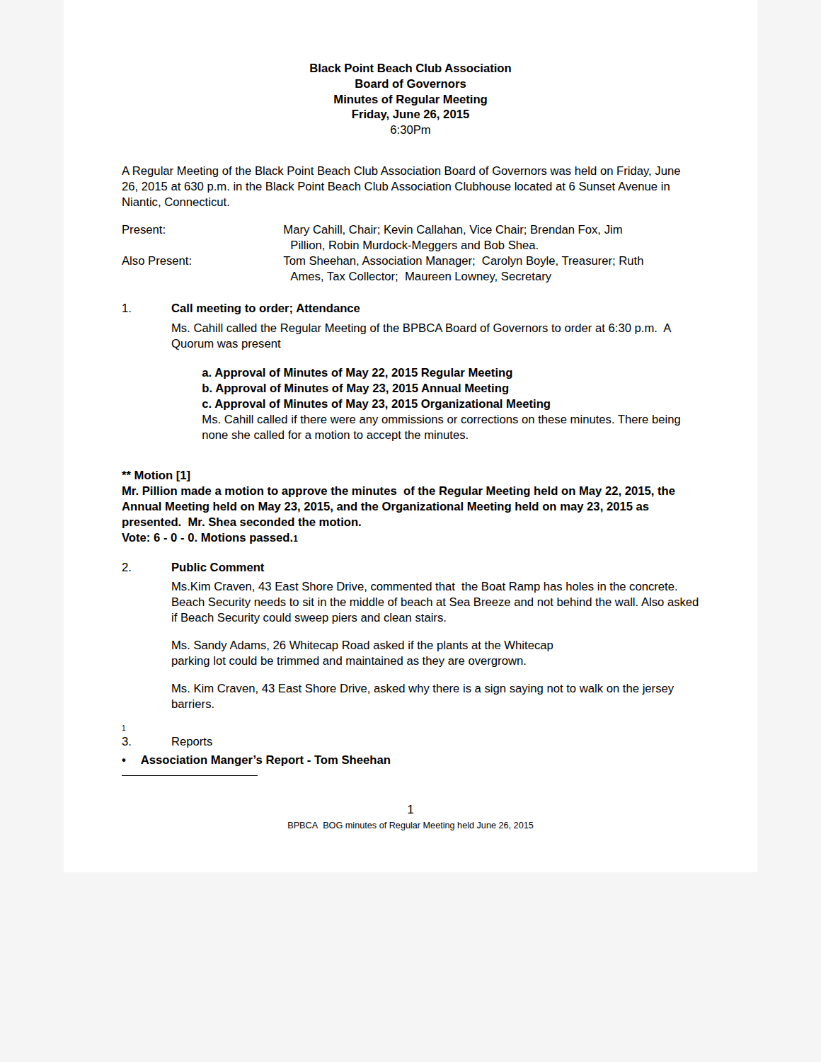Black Point Beach Club Association
Board of Governors
Minutes of Regular Meeting
Friday, June 26, 2015
6:30Pm
A Regular Meeting of the Black Point Beach Club Association Board of Governors was held on Friday, June 26, 2015 at 630 p.m. in the Black Point Beach Club Association Clubhouse located at 6 Sunset Avenue in Niantic, Connecticut.
Present:
Mary Cahill, Chair; Kevin Callahan, Vice Chair; Brendan Fox, Jim
Pillion, Robin Murdock-Meggers and Bob Shea.
Also Present:
Tom Sheehan, Association Manager; Carolyn Boyle, Treasurer; Ruth
Ames, Tax Collector; Maureen Lowney, Secretary
1.
Call meeting to order; Attendance
Ms. Cahill called the Regular Meeting of the BPBCA Board of Governors to order at 6:30 p.m. A Quorum was present
a. Approval of Minutes of May 22, 2015 Regular Meeting
b. Approval of Minutes of May 23, 2015 Annual Meeting
c. Approval of Minutes of May 23, 2015 Organizational Meeting
Ms. Cahill called if there were any ommissions or corrections on these minutes. There being none she called for a motion to accept the minutes.
** Motion [1]
Mr. Pillion made a motion to approve the minutes of the Regular Meeting held on May 22, 2015, the Annual Meeting held on May 23, 2015, and the Organizational Meeting held on may 23, 2015 as presented. Mr. Shea seconded the motion.
Vote: 6 - 0 - 0. Motions passed.1
2.
Public Comment
Ms.Kim Craven, 43 East Shore Drive, commented that the Boat Ramp has holes in the concrete. Beach Security needs to sit in the middle of beach at Sea Breeze and not behind the wall. Also asked if Beach Security could sweep piers and clean stairs.
Ms. Sandy Adams, 26 Whitecap Road asked if the plants at the Whitecap
parking lot could be trimmed and maintained as they are overgrown.
Ms. Kim Craven, 43 East Shore Drive, asked why there is a sign saying not to walk on the jersey barriers.
1
3.
Reports
• Association Manger’s Report - Tom Sheehan
1
BPBCA BOG minutes of Regular Meeting held June 26, 2015